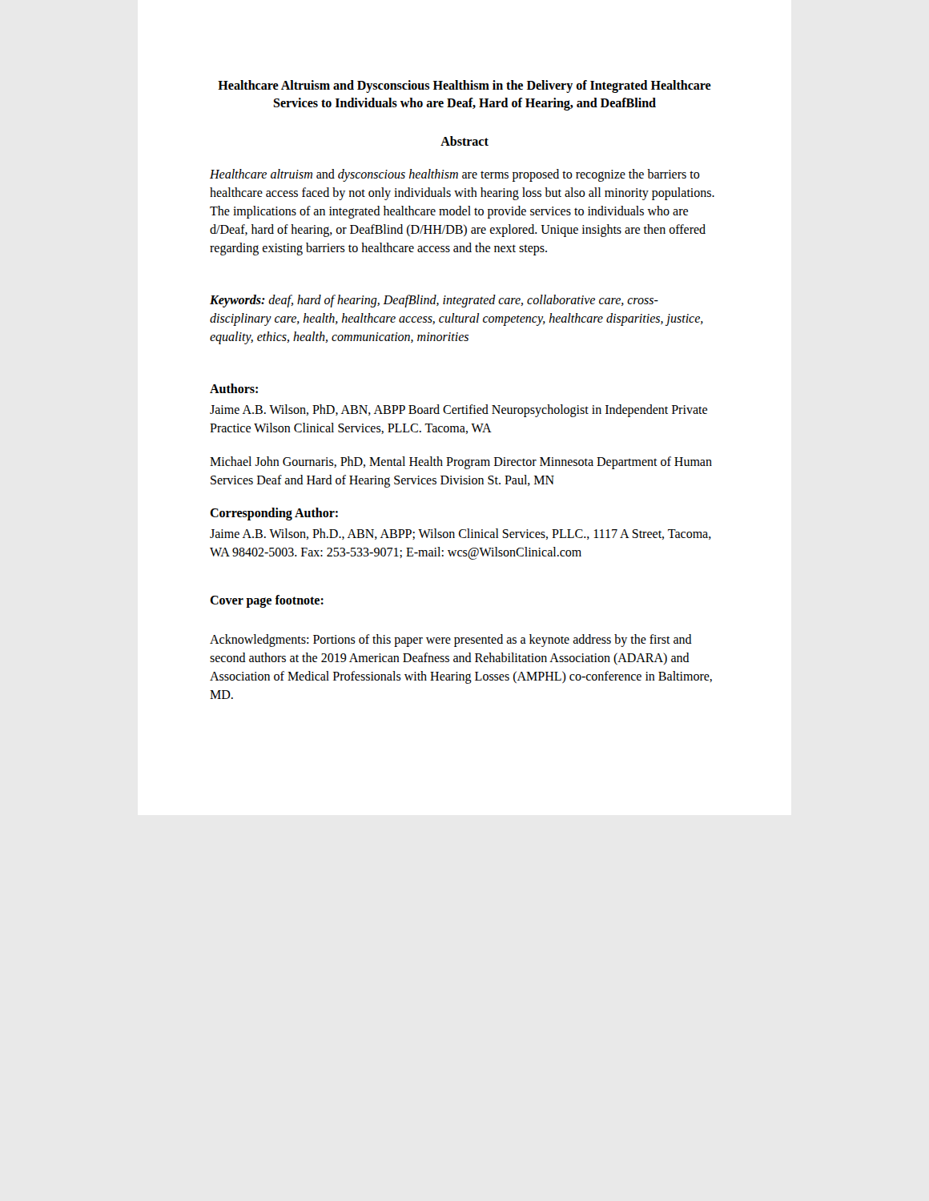Healthcare Altruism and Dysconscious Healthism in the Delivery of Integrated Healthcare Services to Individuals who are Deaf, Hard of Hearing, and DeafBlind
Abstract
Healthcare altruism and dysconscious healthism are terms proposed to recognize the barriers to healthcare access faced by not only individuals with hearing loss but also all minority populations. The implications of an integrated healthcare model to provide services to individuals who are d/Deaf, hard of hearing, or DeafBlind (D/HH/DB) are explored. Unique insights are then offered regarding existing barriers to healthcare access and the next steps.
Keywords: deaf, hard of hearing, DeafBlind, integrated care, collaborative care, cross-disciplinary care, health, healthcare access, cultural competency, healthcare disparities, justice, equality, ethics, health, communication, minorities
Authors:
Jaime A.B. Wilson, PhD, ABN, ABPP Board Certified Neuropsychologist in Independent Private Practice Wilson Clinical Services, PLLC. Tacoma, WA
Michael John Gournaris, PhD, Mental Health Program Director Minnesota Department of Human Services Deaf and Hard of Hearing Services Division St. Paul, MN
Corresponding Author:
Jaime A.B. Wilson, Ph.D., ABN, ABPP; Wilson Clinical Services, PLLC., 1117 A Street, Tacoma, WA 98402-5003. Fax: 253-533-9071; E-mail: wcs@WilsonClinical.com
Cover page footnote:
Acknowledgments: Portions of this paper were presented as a keynote address by the first and second authors at the 2019 American Deafness and Rehabilitation Association (ADARA) and Association of Medical Professionals with Hearing Losses (AMPHL) co-conference in Baltimore, MD.